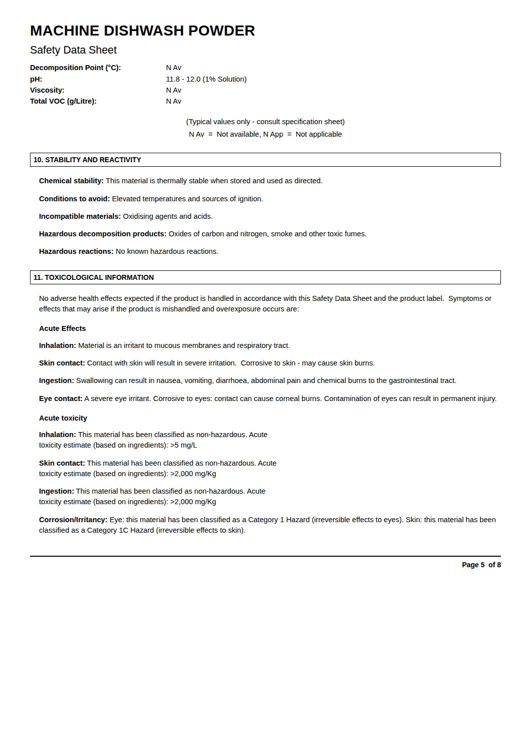MACHINE DISHWASH POWDER
Safety Data Sheet
| Decomposition Point (°C): | N Av |
| pH: | 11.8 - 12.0 (1% Solution) |
| Viscosity: | N Av |
| Total VOC (g/Litre): | N Av |
(Typical values only - consult specification sheet)
N Av = Not available, N App = Not applicable
10. STABILITY AND REACTIVITY
Chemical stability: This material is thermally stable when stored and used as directed.
Conditions to avoid: Elevated temperatures and sources of ignition.
Incompatible materials: Oxidising agents and acids.
Hazardous decomposition products: Oxides of carbon and nitrogen, smoke and other toxic fumes.
Hazardous reactions: No known hazardous reactions.
11. TOXICOLOGICAL INFORMATION
No adverse health effects expected if the product is handled in accordance with this Safety Data Sheet and the product label. Symptoms or effects that may arise if the product is mishandled and overexposure occurs are:
Acute Effects
Inhalation: Material is an irritant to mucous membranes and respiratory tract.
Skin contact: Contact with skin will result in severe irritation. Corrosive to skin - may cause skin burns.
Ingestion: Swallowing can result in nausea, vomiting, diarrhoea, abdominal pain and chemical burns to the gastrointestinal tract.
Eye contact: A severe eye irritant. Corrosive to eyes: contact can cause corneal burns. Contamination of eyes can result in permanent injury.
Acute toxicity
Inhalation: This material has been classified as non-hazardous. Acute
toxicity estimate (based on ingredients): >5 mg/L
Skin contact: This material has been classified as non-hazardous. Acute
toxicity estimate (based on ingredients): >2,000 mg/Kg
Ingestion: This material has been classified as non-hazardous. Acute
toxicity estimate (based on ingredients): >2,000 mg/Kg
Corrosion/Irritancy: Eye: this material has been classified as a Category 1 Hazard (irreversible effects to eyes). Skin: this material has been classified as a Category 1C Hazard (irreversible effects to skin).
Page 5 of 8